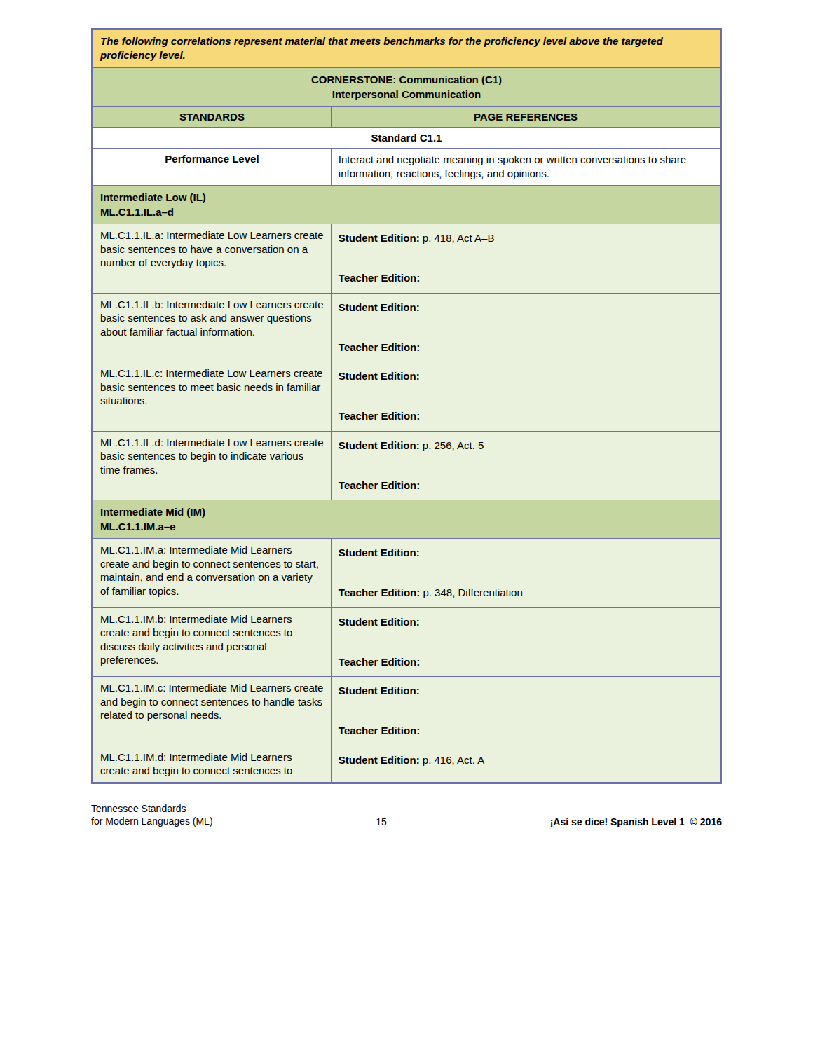| The following correlations represent material that meets benchmarks for the proficiency level above the targeted proficiency level. |
| CORNERSTONE: Communication (C1) Interpersonal Communication |
| STANDARDS | PAGE REFERENCES |
| Standard C1.1 |
| Performance Level | Interact and negotiate meaning in spoken or written conversations to share information, reactions, feelings, and opinions. |
| Intermediate Low (IL) ML.C1.1.IL.a–d |
| ML.C1.1.IL.a: Intermediate Low Learners create basic sentences to have a conversation on a number of everyday topics. | Student Edition: p. 418, Act A–B Teacher Edition: |
| ML.C1.1.IL.b: Intermediate Low Learners create basic sentences to ask and answer questions about familiar factual information. | Student Edition: Teacher Edition: |
| ML.C1.1.IL.c: Intermediate Low Learners create basic sentences to meet basic needs in familiar situations. | Student Edition: Teacher Edition: |
| ML.C1.1.IL.d: Intermediate Low Learners create basic sentences to begin to indicate various time frames. | Student Edition: p. 256, Act. 5 Teacher Edition: |
| Intermediate Mid (IM) ML.C1.1.IM.a–e |
| ML.C1.1.IM.a: Intermediate Mid Learners create and begin to connect sentences to start, maintain, and end a conversation on a variety of familiar topics. | Student Edition: Teacher Edition: p. 348, Differentiation |
| ML.C1.1.IM.b: Intermediate Mid Learners create and begin to connect sentences to discuss daily activities and personal preferences. | Student Edition: Teacher Edition: |
| ML.C1.1.IM.c: Intermediate Mid Learners create and begin to connect sentences to handle tasks related to personal needs. | Student Edition: Teacher Edition: |
| ML.C1.1.IM.d: Intermediate Mid Learners create and begin to connect sentences to | Student Edition: p. 416, Act. A |
Tennessee Standards
for Modern Languages (ML)
15
¡Así se dice! Spanish Level 1 © 2016